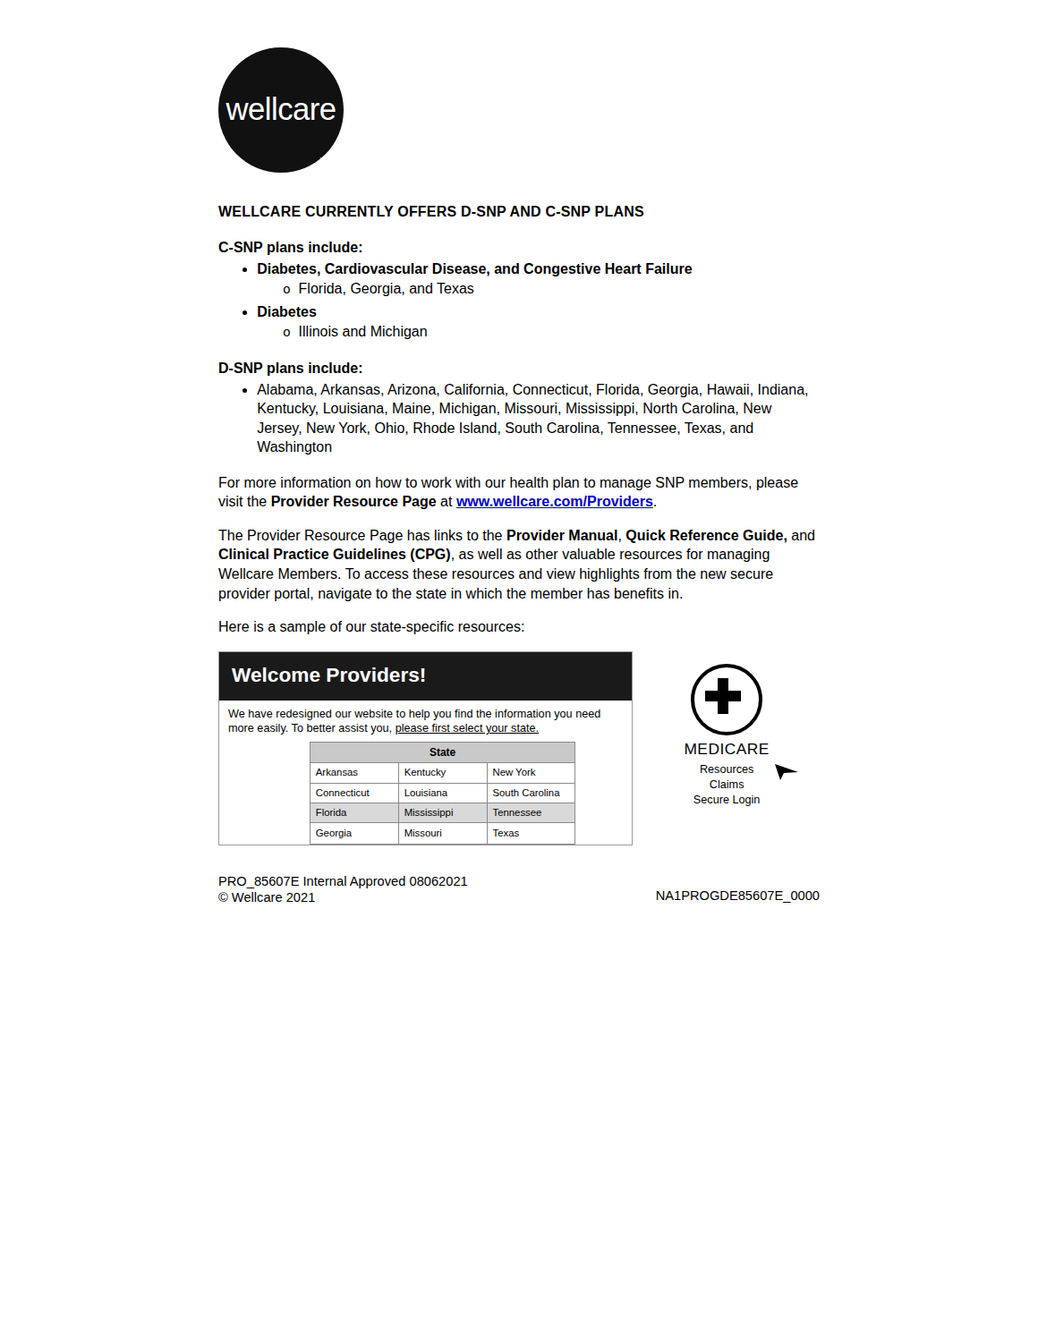wellcare ™
WELLCARE CURRENTLY OFFERS D-SNP AND C-SNP PLANS
C-SNP plans include:
Diabetes, Cardiovascular Disease, and Congestive Heart Failure
Florida, Georgia, and Texas
Diabetes
Illinois and Michigan
D-SNP plans include:
Alabama, Arkansas, Arizona, California, Connecticut, Florida, Georgia, Hawaii, Indiana, Kentucky, Louisiana, Maine, Michigan, Missouri, Mississippi, North Carolina, New Jersey, New York, Ohio, Rhode Island, South Carolina, Tennessee, Texas, and Washington
For more information on how to work with our health plan to manage SNP members, please visit the Provider Resource Page at www.wellcare.com/Providers.
The Provider Resource Page has links to the Provider Manual, Quick Reference Guide, and Clinical Practice Guidelines (CPG), as well as other valuable resources for managing Wellcare Members. To access these resources and view highlights from the new secure provider portal, navigate to the state in which the member has benefits in.
Here is a sample of our state-specific resources:
Welcome Providers!
We have redesigned our website to help you find the information you need more easily. To better assist you, please first select your state.
| State |
| --- |
| Arkansas | Kentucky | New York |
| Connecticut | Louisiana | South Carolina |
| Florida | Mississippi | Tennessee |
| Georgia | Missouri | Texas |
MEDICARE
Resources
Claims
Secure Login
PRO_85607E Internal Approved 08062021
© Wellcare 2021
NA1PROGDE85607E_0000